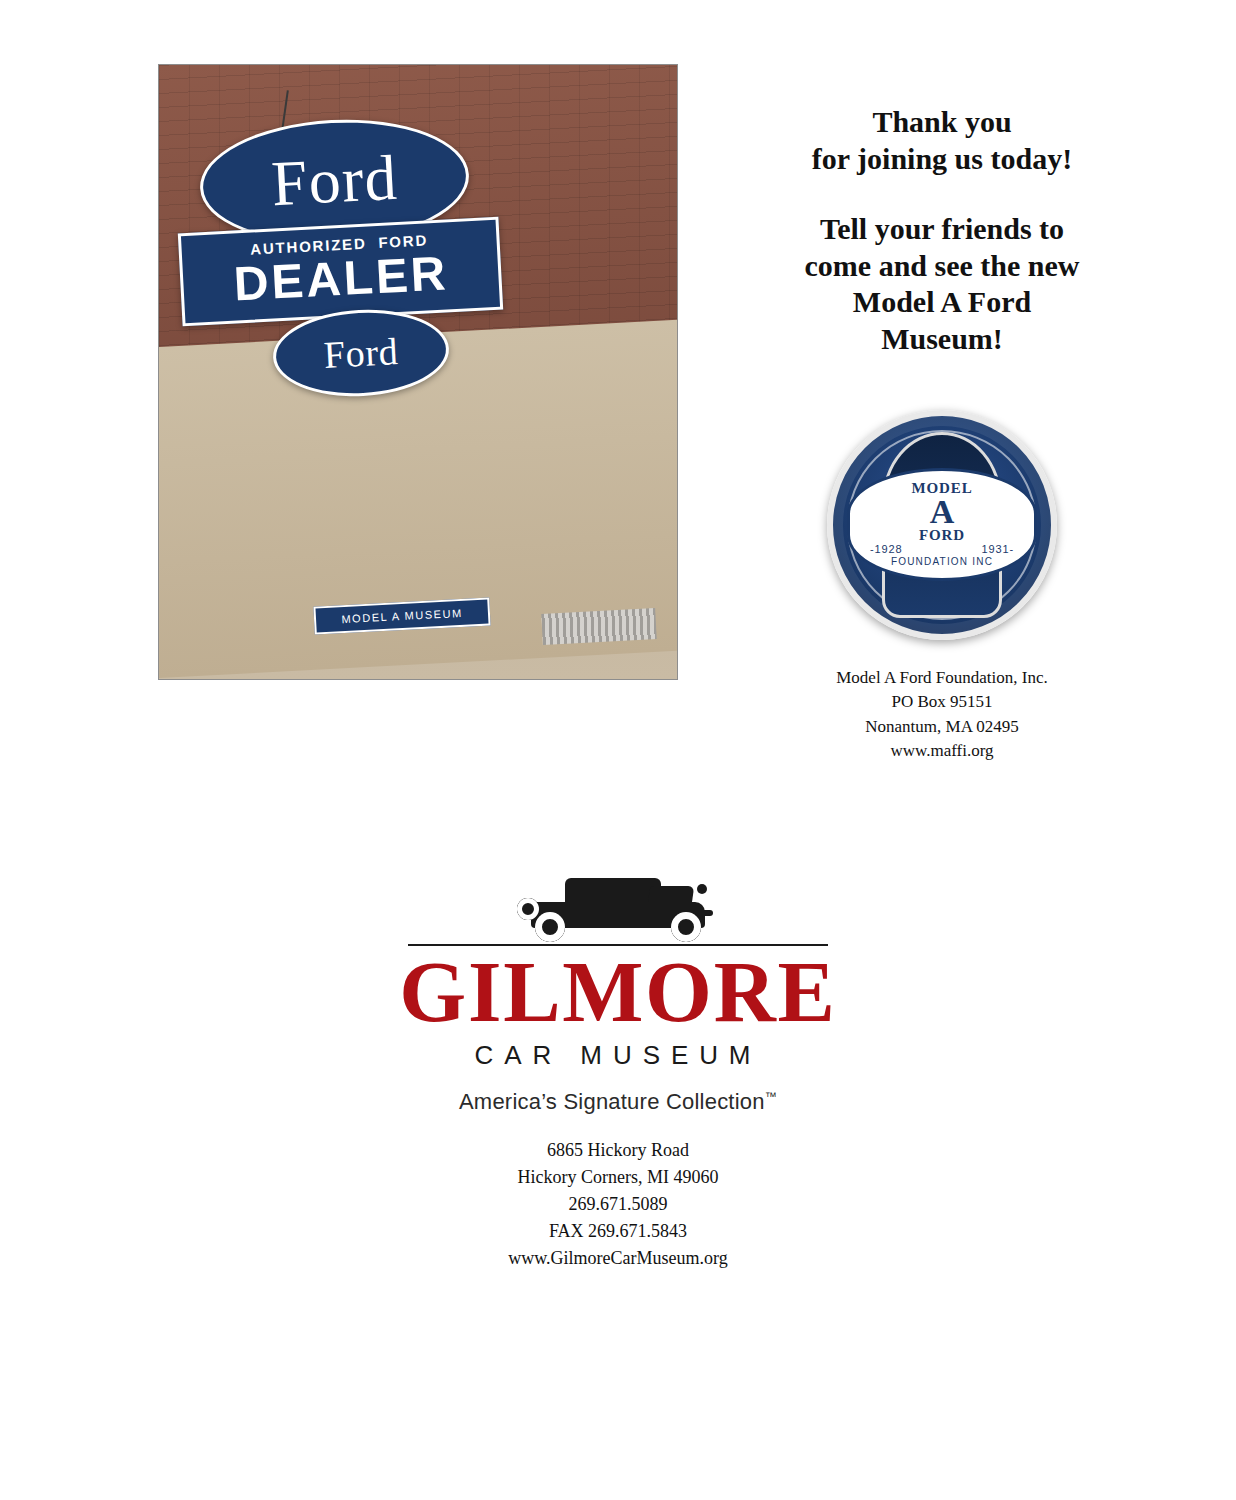Ford
AUTHORIZED FORD
DEALER
Ford
MODEL A MUSEUM
Model A Museum building exterior
Thank you
for joining us today!
Tell your friends to
come and see the new
Model A Ford
Museum!
MODEL
A
FORD
-19281931-
FOUNDATION INC
Model A Ford Foundation, Inc.
PO Box 95151
Nonantum, MA 02495
www.maffi.org
GILMORE
Car Museum
America’s Signature Collection™
6865 Hickory Road
Hickory Corners, MI 49060
269.671.5089
FAX 269.671.5843
www.GilmoreCarMuseum.org